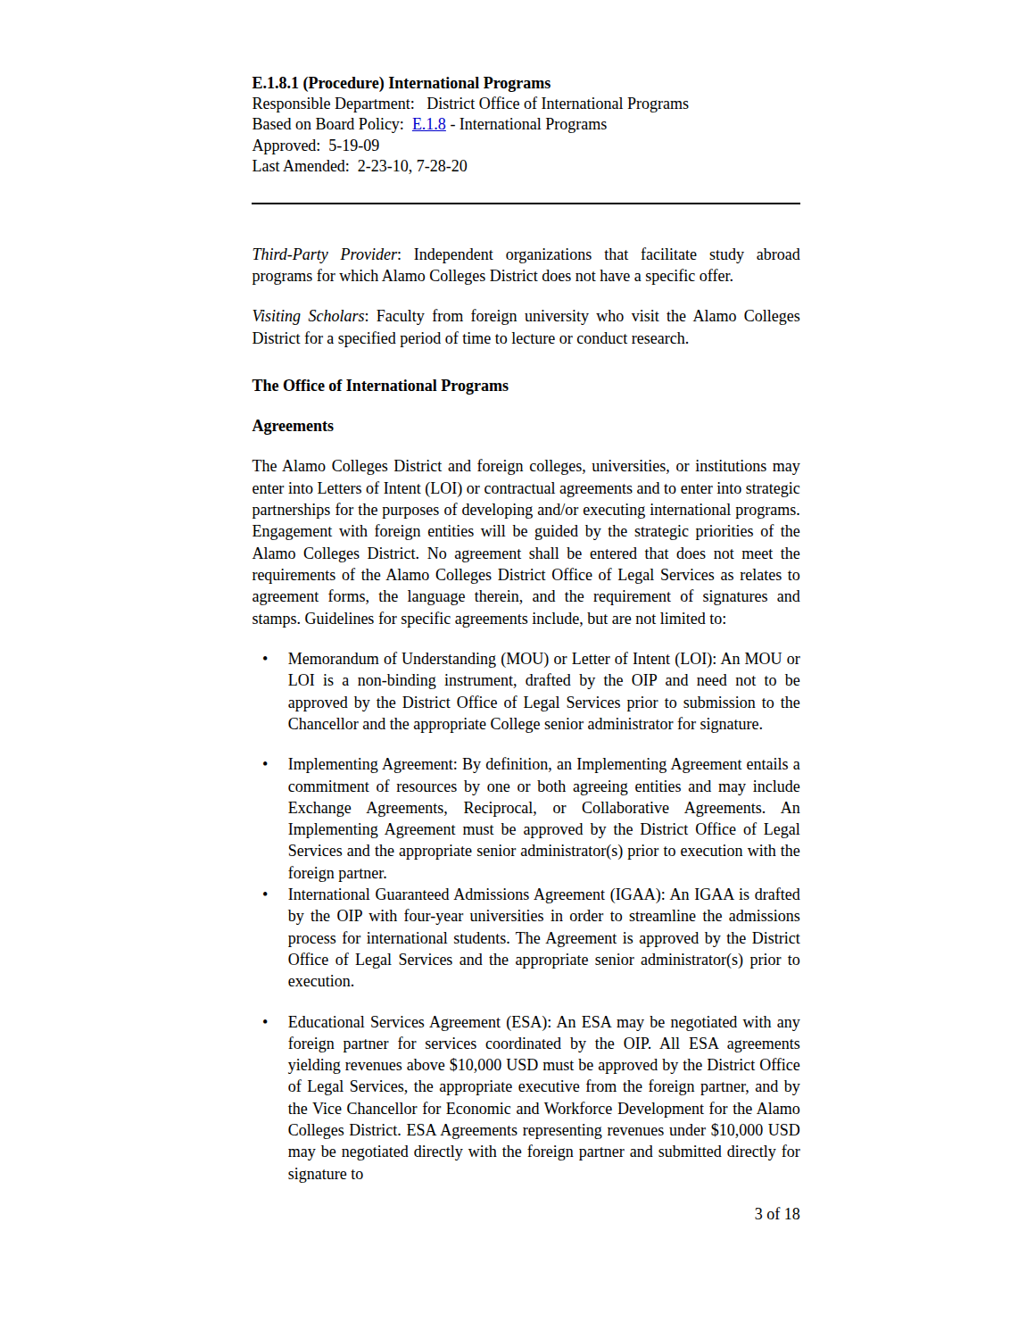E.1.8.1 (Procedure) International Programs
Responsible Department: District Office of International Programs
Based on Board Policy: E.1.8 - International Programs
Approved: 5-19-09
Last Amended: 2-23-10, 7-28-20
Third-Party Provider: Independent organizations that facilitate study abroad programs for which Alamo Colleges District does not have a specific offer.
Visiting Scholars: Faculty from foreign university who visit the Alamo Colleges District for a specified period of time to lecture or conduct research.
The Office of International Programs
Agreements
The Alamo Colleges District and foreign colleges, universities, or institutions may enter into Letters of Intent (LOI) or contractual agreements and to enter into strategic partnerships for the purposes of developing and/or executing international programs. Engagement with foreign entities will be guided by the strategic priorities of the Alamo Colleges District. No agreement shall be entered that does not meet the requirements of the Alamo Colleges District Office of Legal Services as relates to agreement forms, the language therein, and the requirement of signatures and stamps. Guidelines for specific agreements include, but are not limited to:
Memorandum of Understanding (MOU) or Letter of Intent (LOI): An MOU or LOI is a non-binding instrument, drafted by the OIP and need not to be approved by the District Office of Legal Services prior to submission to the Chancellor and the appropriate College senior administrator for signature.
Implementing Agreement: By definition, an Implementing Agreement entails a commitment of resources by one or both agreeing entities and may include Exchange Agreements, Reciprocal, or Collaborative Agreements. An Implementing Agreement must be approved by the District Office of Legal Services and the appropriate senior administrator(s) prior to execution with the foreign partner.
International Guaranteed Admissions Agreement (IGAA): An IGAA is drafted by the OIP with four-year universities in order to streamline the admissions process for international students. The Agreement is approved by the District Office of Legal Services and the appropriate senior administrator(s) prior to execution.
Educational Services Agreement (ESA): An ESA may be negotiated with any foreign partner for services coordinated by the OIP. All ESA agreements yielding revenues above $10,000 USD must be approved by the District Office of Legal Services, the appropriate executive from the foreign partner, and by the Vice Chancellor for Economic and Workforce Development for the Alamo Colleges District. ESA Agreements representing revenues under $10,000 USD may be negotiated directly with the foreign partner and submitted directly for signature to
3 of 18